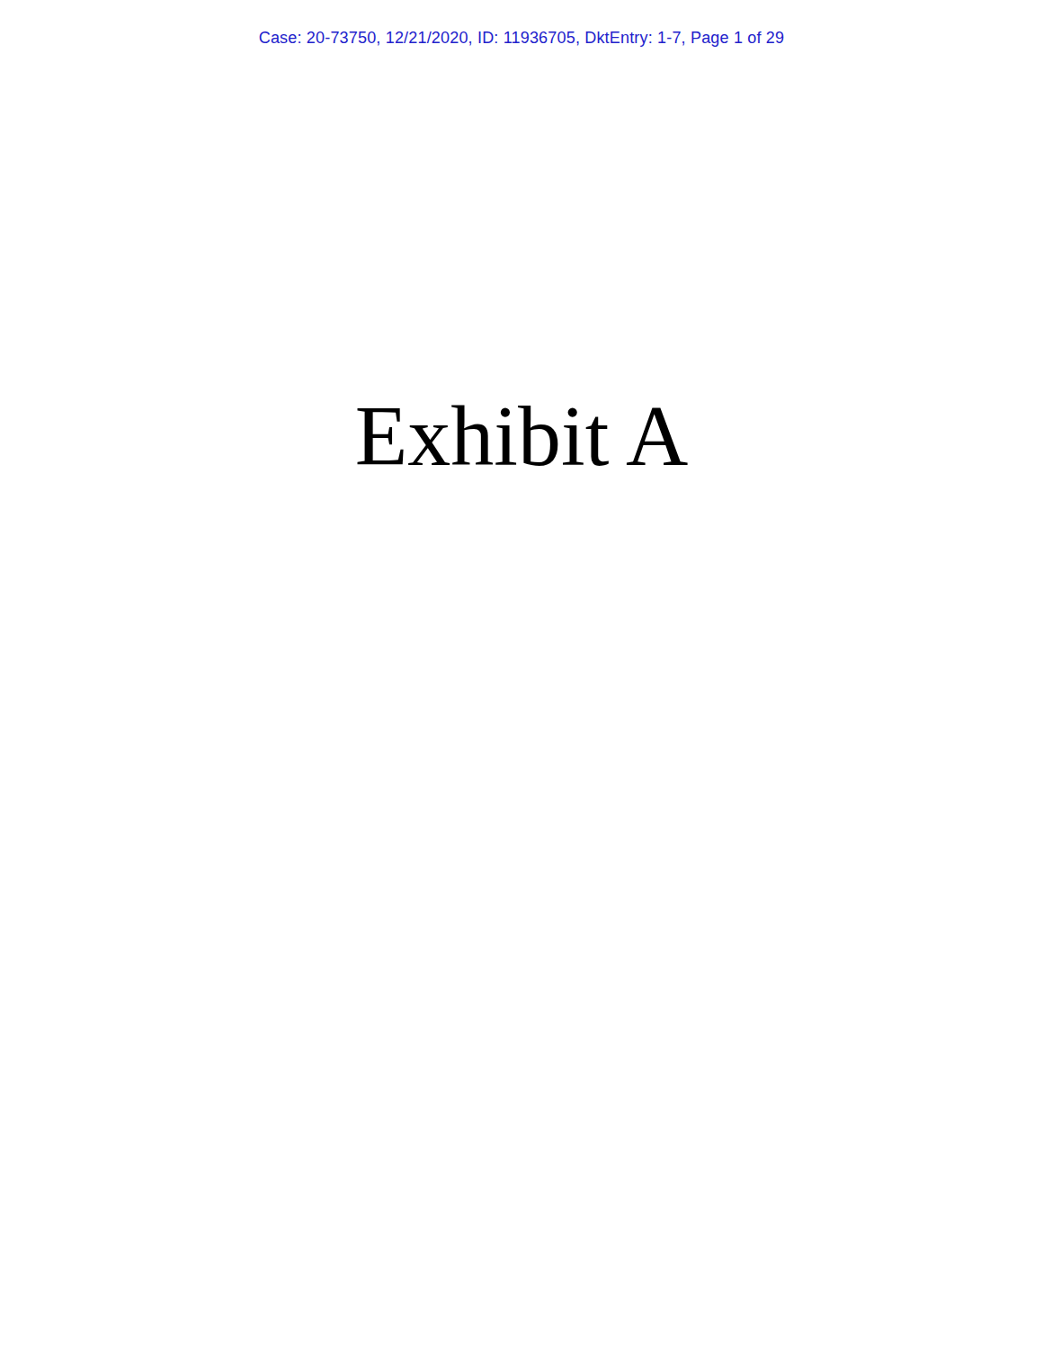Case: 20-73750, 12/21/2020, ID: 11936705, DktEntry: 1-7, Page 1 of 29
Exhibit A